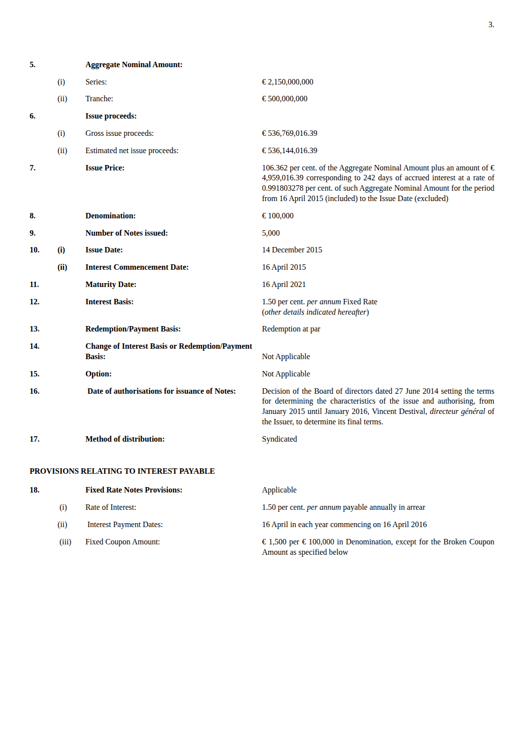3.
| 5. | | Aggregate Nominal Amount: | |
| | (i) | Series: | € 2,150,000,000 |
| | (ii) | Tranche: | € 500,000,000 |
| 6. | | Issue proceeds: | |
| | (i) | Gross issue proceeds: | € 536,769,016.39 |
| | (ii) | Estimated net issue proceeds: | € 536,144,016.39 |
| 7. | | Issue Price: | 106.362 per cent. of the Aggregate Nominal Amount plus an amount of € 4,959,016.39 corresponding to 242 days of accrued interest at a rate of 0.991803278 per cent. of such Aggregate Nominal Amount for the period from 16 April 2015 (included) to the Issue Date (excluded) |
| 8. | | Denomination: | € 100,000 |
| 9. | | Number of Notes issued: | 5,000 |
| 10. | (i) | Issue Date: | 14 December 2015 |
| | (ii) | Interest Commencement Date: | 16 April 2015 |
| 11. | | Maturity Date: | 16 April 2021 |
| 12. | | Interest Basis: | 1.50 per cent. per annum Fixed Rate ( other details indicated hereafter ) |
| 13. | | Redemption/Payment Basis: | Redemption at par |
| 14. | | Change of Interest Basis or Redemption/Payment Basis: | Not Applicable |
| 15. | | Option: | Not Applicable |
| 16. | | Date of authorisations for issuance of Notes: | Decision of the Board of directors dated 27 June 2014 setting the terms for determining the characteristics of the issue and authorising, from January 2015 until January 2016, Vincent Destival, directeur général of the Issuer, to determine its final terms. |
| 17. | | Method of distribution: | Syndicated |
PROVISIONS RELATING TO INTEREST PAYABLE
| 18. | | Fixed Rate Notes Provisions: | Applicable |
| | (i) | Rate of Interest: | 1.50 per cent. per annum payable annually in arrear |
| | (ii) | Interest Payment Dates: | 16 April in each year commencing on 16 April 2016 |
| | (iii) | Fixed Coupon Amount: | € 1,500 per € 100,000 in Denomination, except for the Broken Coupon Amount as specified below |